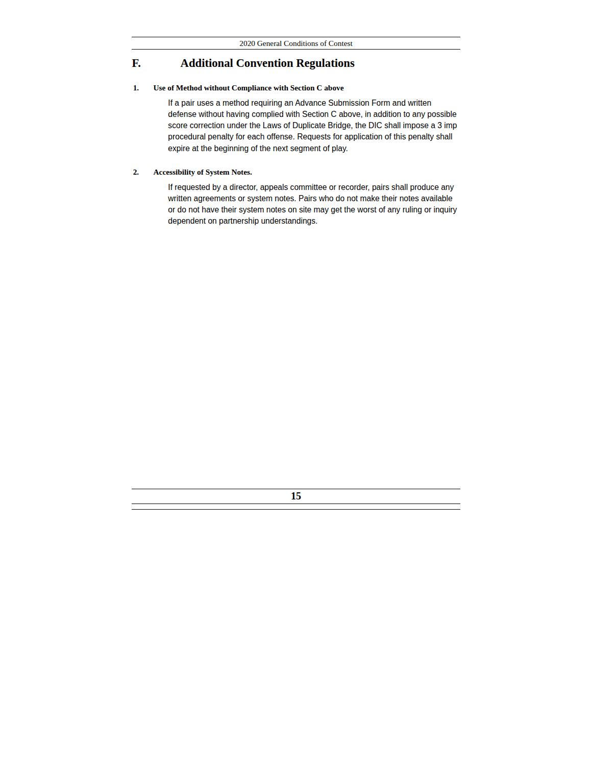2020 General Conditions of Contest
F. Additional Convention Regulations
1. Use of Method without Compliance with Section C above
If a pair uses a method requiring an Advance Submission Form and written defense without having complied with Section C above, in addition to any possible score correction under the Laws of Duplicate Bridge, the DIC shall impose a 3 imp procedural penalty for each offense. Requests for application of this penalty shall expire at the beginning of the next segment of play.
2. Accessibility of System Notes.
If requested by a director, appeals committee or recorder, pairs shall produce any written agreements or system notes. Pairs who do not make their notes available or do not have their system notes on site may get the worst of any ruling or inquiry dependent on partnership understandings.
15